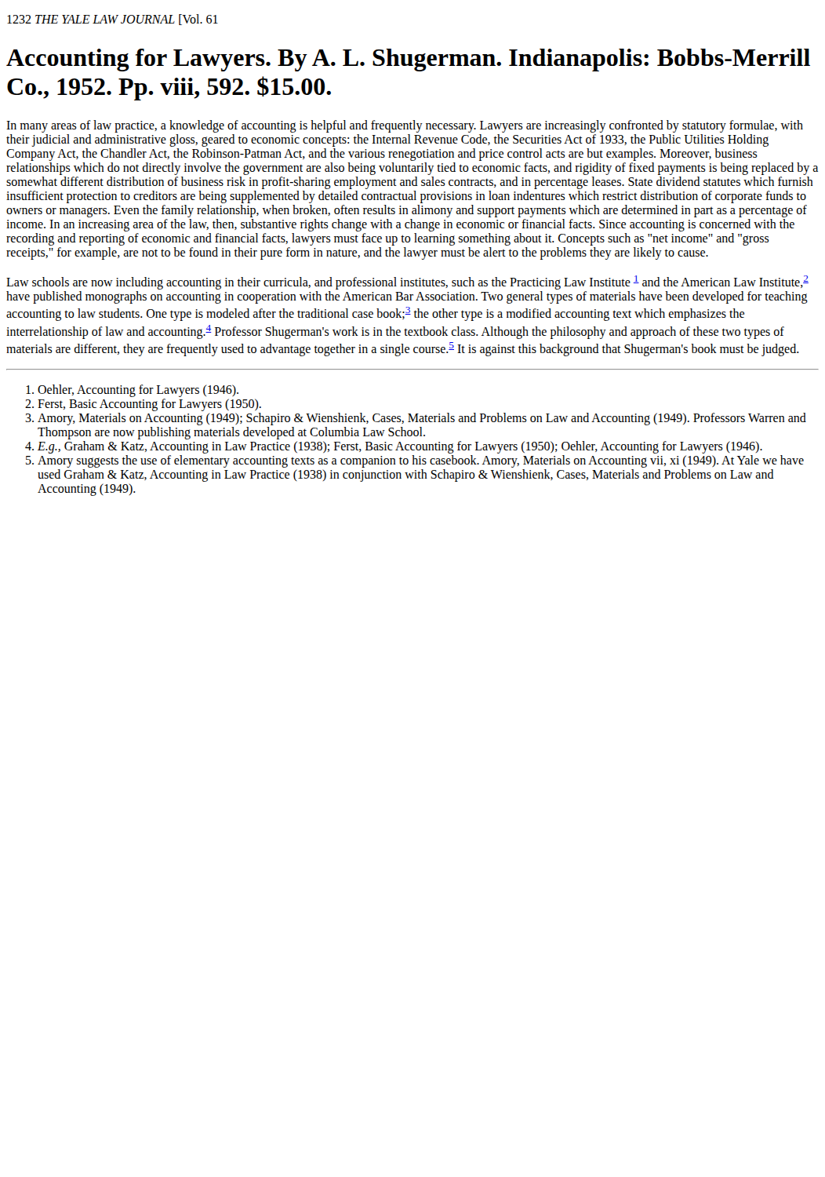1232 THE YALE LAW JOURNAL [Vol. 61
Accounting for Lawyers. By A. L. Shugerman. Indianapolis: Bobbs-Merrill Co., 1952. Pp. viii, 592. $15.00.
In many areas of law practice, a knowledge of accounting is helpful and frequently necessary. Lawyers are increasingly confronted by statutory formulae, with their judicial and administrative gloss, geared to economic concepts: the Internal Revenue Code, the Securities Act of 1933, the Public Utilities Holding Company Act, the Chandler Act, the Robinson-Patman Act, and the various renegotiation and price control acts are but examples. Moreover, business relationships which do not directly involve the government are also being voluntarily tied to economic facts, and rigidity of fixed payments is being replaced by a somewhat different distribution of business risk in profit-sharing employment and sales contracts, and in percentage leases. State dividend statutes which furnish insufficient protection to creditors are being supplemented by detailed contractual provisions in loan indentures which restrict distribution of corporate funds to owners or managers. Even the family relationship, when broken, often results in alimony and support payments which are determined in part as a percentage of income. In an increasing area of the law, then, substantive rights change with a change in economic or financial facts. Since accounting is concerned with the recording and reporting of economic and financial facts, lawyers must face up to learning something about it. Concepts such as "net income" and "gross receipts," for example, are not to be found in their pure form in nature, and the lawyer must be alert to the problems they are likely to cause.
Law schools are now including accounting in their curricula, and professional institutes, such as the Practicing Law Institute 1 and the American Law Institute,2 have published monographs on accounting in cooperation with the American Bar Association. Two general types of materials have been developed for teaching accounting to law students. One type is modeled after the traditional case book;3 the other type is a modified accounting text which emphasizes the interrelationship of law and accounting.4 Professor Shugerman's work is in the textbook class. Although the philosophy and approach of these two types of materials are different, they are frequently used to advantage together in a single course.5 It is against this background that Shugerman's book must be judged.
Oehler, Accounting for Lawyers (1946).
Ferst, Basic Accounting for Lawyers (1950).
Amory, Materials on Accounting (1949); Schapiro & Wienshienk, Cases, Materials and Problems on Law and Accounting (1949). Professors Warren and Thompson are now publishing materials developed at Columbia Law School.
E.g., Graham & Katz, Accounting in Law Practice (1938); Ferst, Basic Accounting for Lawyers (1950); Oehler, Accounting for Lawyers (1946).
Amory suggests the use of elementary accounting texts as a companion to his casebook. Amory, Materials on Accounting vii, xi (1949). At Yale we have used Graham & Katz, Accounting in Law Practice (1938) in conjunction with Schapiro & Wienshienk, Cases, Materials and Problems on Law and Accounting (1949).